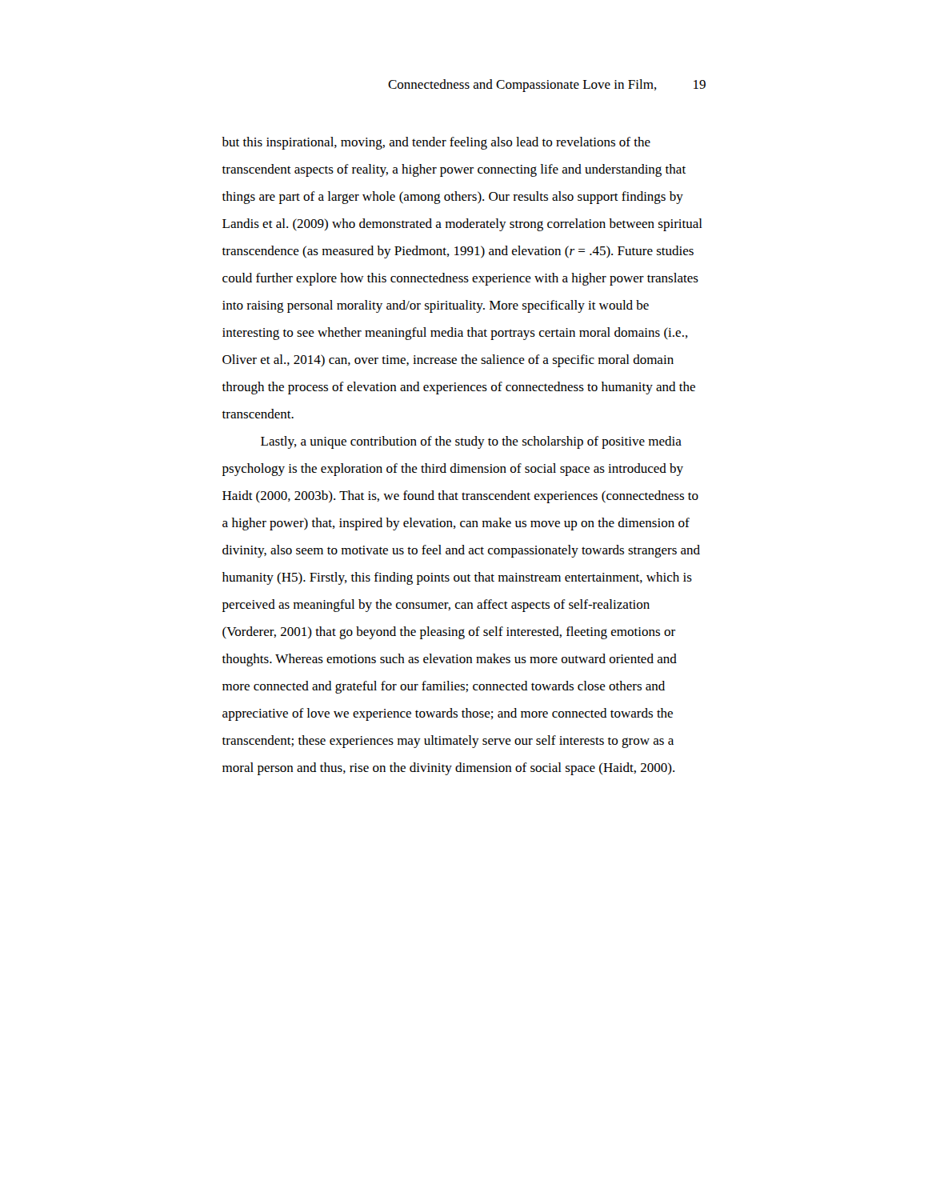Connectedness and Compassionate Love in Film, 19
but this inspirational, moving, and tender feeling also lead to revelations of the transcendent aspects of reality, a higher power connecting life and understanding that things are part of a larger whole (among others). Our results also support findings by Landis et al. (2009) who demonstrated a moderately strong correlation between spiritual transcendence (as measured by Piedmont, 1991) and elevation (r = .45). Future studies could further explore how this connectedness experience with a higher power translates into raising personal morality and/or spirituality. More specifically it would be interesting to see whether meaningful media that portrays certain moral domains (i.e., Oliver et al., 2014) can, over time, increase the salience of a specific moral domain through the process of elevation and experiences of connectedness to humanity and the transcendent.
Lastly, a unique contribution of the study to the scholarship of positive media psychology is the exploration of the third dimension of social space as introduced by Haidt (2000, 2003b). That is, we found that transcendent experiences (connectedness to a higher power) that, inspired by elevation, can make us move up on the dimension of divinity, also seem to motivate us to feel and act compassionately towards strangers and humanity (H5). Firstly, this finding points out that mainstream entertainment, which is perceived as meaningful by the consumer, can affect aspects of self-realization (Vorderer, 2001) that go beyond the pleasing of self interested, fleeting emotions or thoughts. Whereas emotions such as elevation makes us more outward oriented and more connected and grateful for our families; connected towards close others and appreciative of love we experience towards those; and more connected towards the transcendent; these experiences may ultimately serve our self interests to grow as a moral person and thus, rise on the divinity dimension of social space (Haidt, 2000).